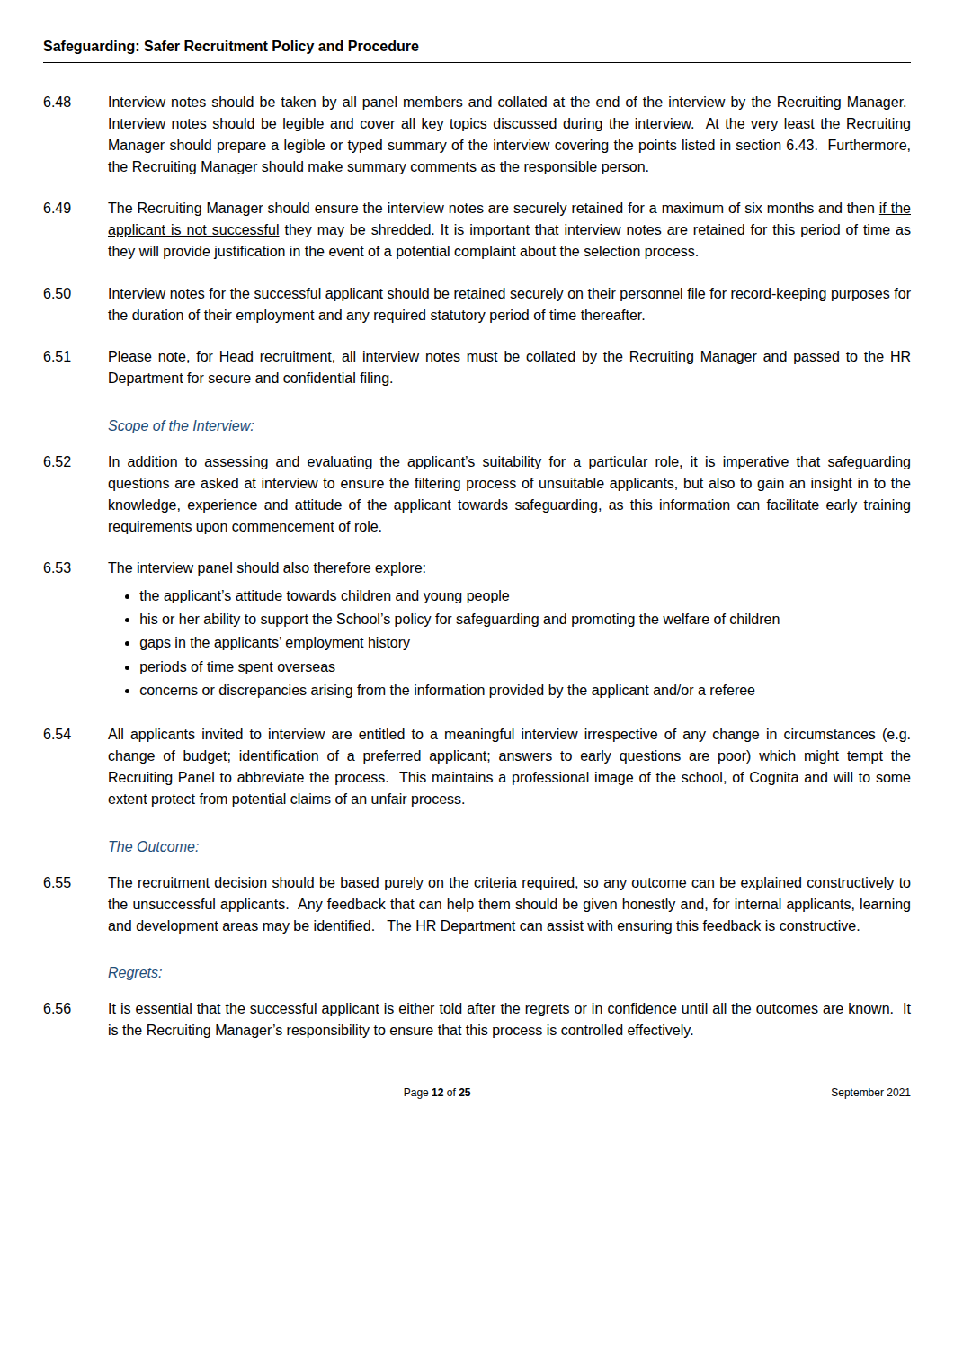Safeguarding: Safer Recruitment Policy and Procedure
6.48
Interview notes should be taken by all panel members and collated at the end of the interview by the Recruiting Manager. Interview notes should be legible and cover all key topics discussed during the interview. At the very least the Recruiting Manager should prepare a legible or typed summary of the interview covering the points listed in section 6.43. Furthermore, the Recruiting Manager should make summary comments as the responsible person.
6.49
The Recruiting Manager should ensure the interview notes are securely retained for a maximum of six months and then if the applicant is not successful they may be shredded. It is important that interview notes are retained for this period of time as they will provide justification in the event of a potential complaint about the selection process.
6.50
Interview notes for the successful applicant should be retained securely on their personnel file for record-keeping purposes for the duration of their employment and any required statutory period of time thereafter.
6.51
Please note, for Head recruitment, all interview notes must be collated by the Recruiting Manager and passed to the HR Department for secure and confidential filing.
Scope of the Interview:
6.52
In addition to assessing and evaluating the applicant’s suitability for a particular role, it is imperative that safeguarding questions are asked at interview to ensure the filtering process of unsuitable applicants, but also to gain an insight in to the knowledge, experience and attitude of the applicant towards safeguarding, as this information can facilitate early training requirements upon commencement of role.
6.53
The interview panel should also therefore explore:
the applicant’s attitude towards children and young people
his or her ability to support the School’s policy for safeguarding and promoting the welfare of children
gaps in the applicants’ employment history
periods of time spent overseas
concerns or discrepancies arising from the information provided by the applicant and/or a referee
6.54
All applicants invited to interview are entitled to a meaningful interview irrespective of any change in circumstances (e.g. change of budget; identification of a preferred applicant; answers to early questions are poor) which might tempt the Recruiting Panel to abbreviate the process. This maintains a professional image of the school, of Cognita and will to some extent protect from potential claims of an unfair process.
The Outcome:
6.55
The recruitment decision should be based purely on the criteria required, so any outcome can be explained constructively to the unsuccessful applicants. Any feedback that can help them should be given honestly and, for internal applicants, learning and development areas may be identified. The HR Department can assist with ensuring this feedback is constructive.
Regrets:
6.56
It is essential that the successful applicant is either told after the regrets or in confidence until all the outcomes are known. It is the Recruiting Manager’s responsibility to ensure that this process is controlled effectively.
Page 12 of 25
September 2021